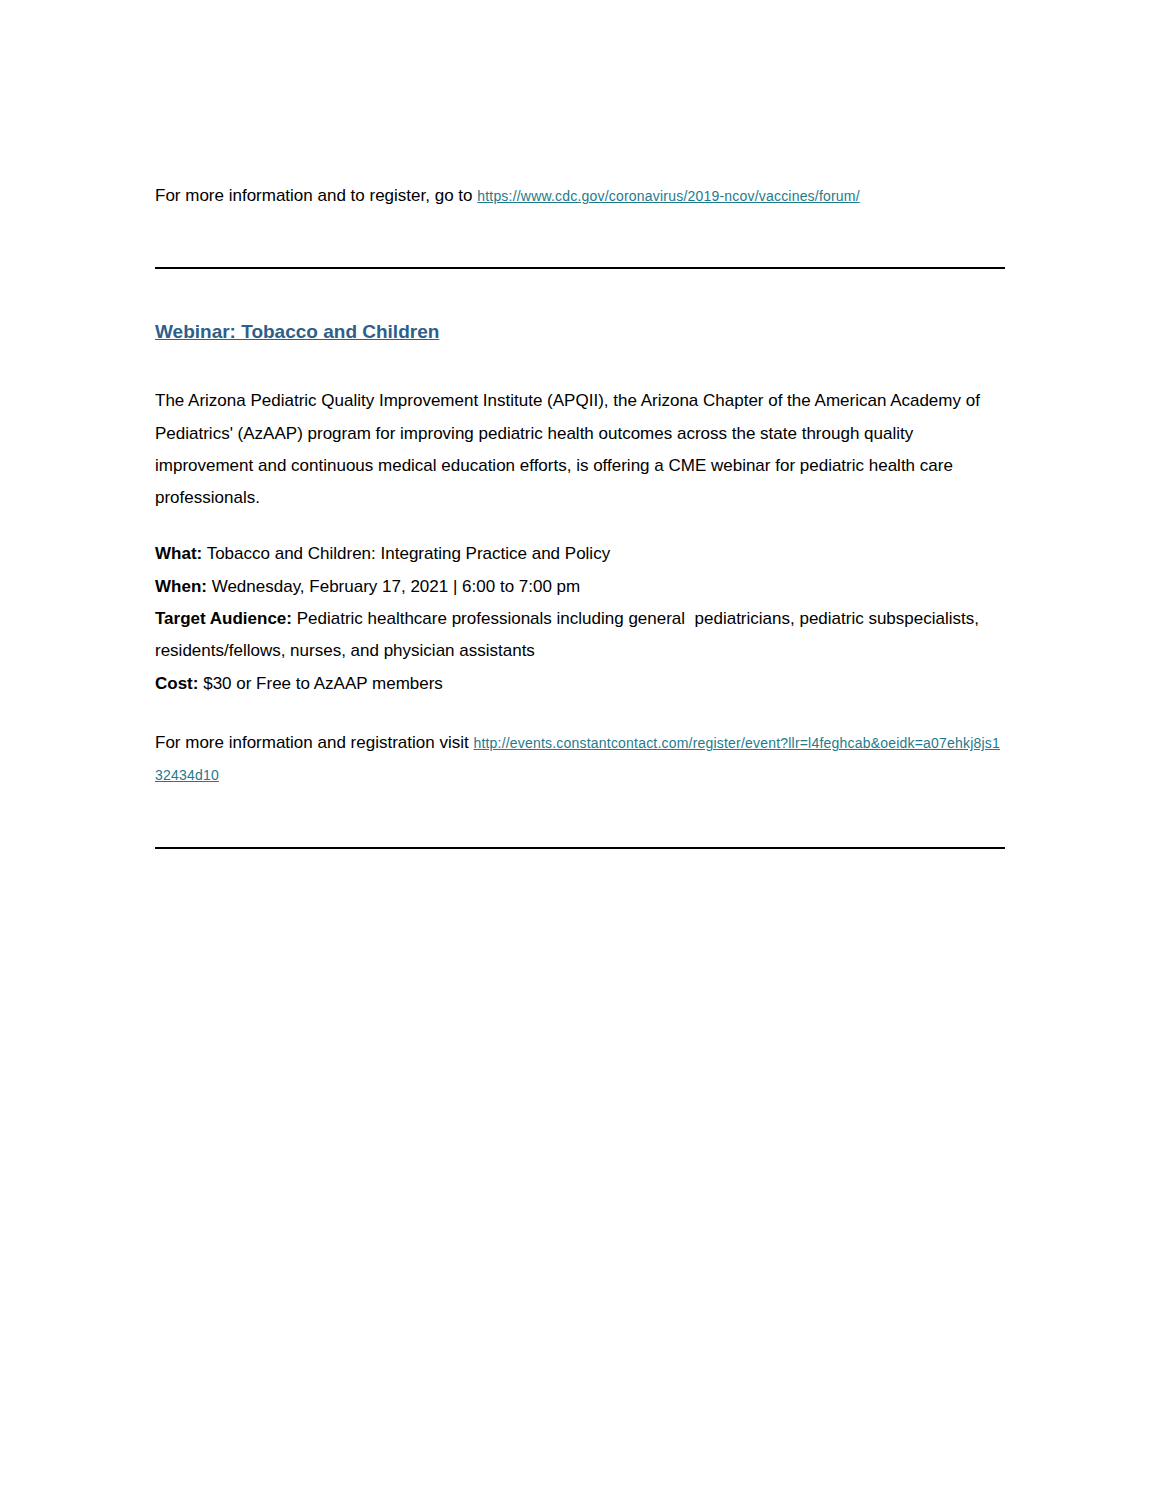For more information and to register, go to https://www.cdc.gov/coronavirus/2019-ncov/vaccines/forum/
Webinar: Tobacco and Children
The Arizona Pediatric Quality Improvement Institute (APQII), the Arizona Chapter of the American Academy of Pediatrics' (AzAAP) program for improving pediatric health outcomes across the state through quality improvement and continuous medical education efforts, is offering a CME webinar for pediatric health care professionals.
What: Tobacco and Children: Integrating Practice and Policy
When: Wednesday, February 17, 2021 | 6:00 to 7:00 pm
Target Audience: Pediatric healthcare professionals including general pediatricians, pediatric subspecialists, residents/fellows, nurses, and physician assistants
Cost: $30 or Free to AzAAP members
For more information and registration visit http://events.constantcontact.com/register/event?llr=l4feghcab&oeidk=a07ehkj8js132434d10